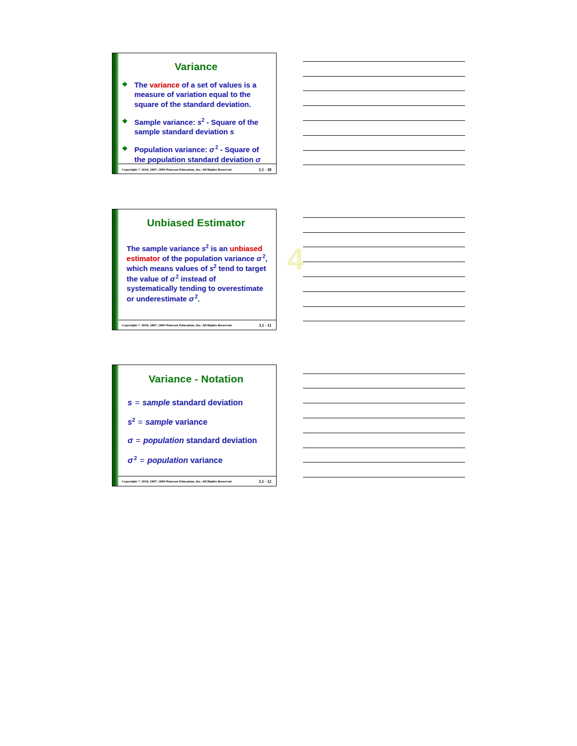4
Variance
The variance of a set of values is a measure of variation equal to the square of the standard deviation.
Sample variance: s2 - Square of the sample standard deviation s
Population variance: σ 2 - Square of the population standard deviation σ
3.1 - 10 Copyright © 2010, 2007, 2004 Pearson Education, Inc. All Rights Reserved.
Unbiased Estimator
The sample variance s2 is an unbiased estimator of the population variance σ 2, which means values of s2 tend to target the value of σ 2 instead of systematically tending to overestimate or underestimate σ 2.
3.1 - 11 Copyright © 2010, 2007, 2004 Pearson Education, Inc. All Rights Reserved.
Variance - Notation
s=sample standard deviation
s2=sample variance
σ=population standard deviation
σ 2=population variance
3.1 - 12 Copyright © 2010, 2007, 2004 Pearson Education, Inc. All Rights Reserved.